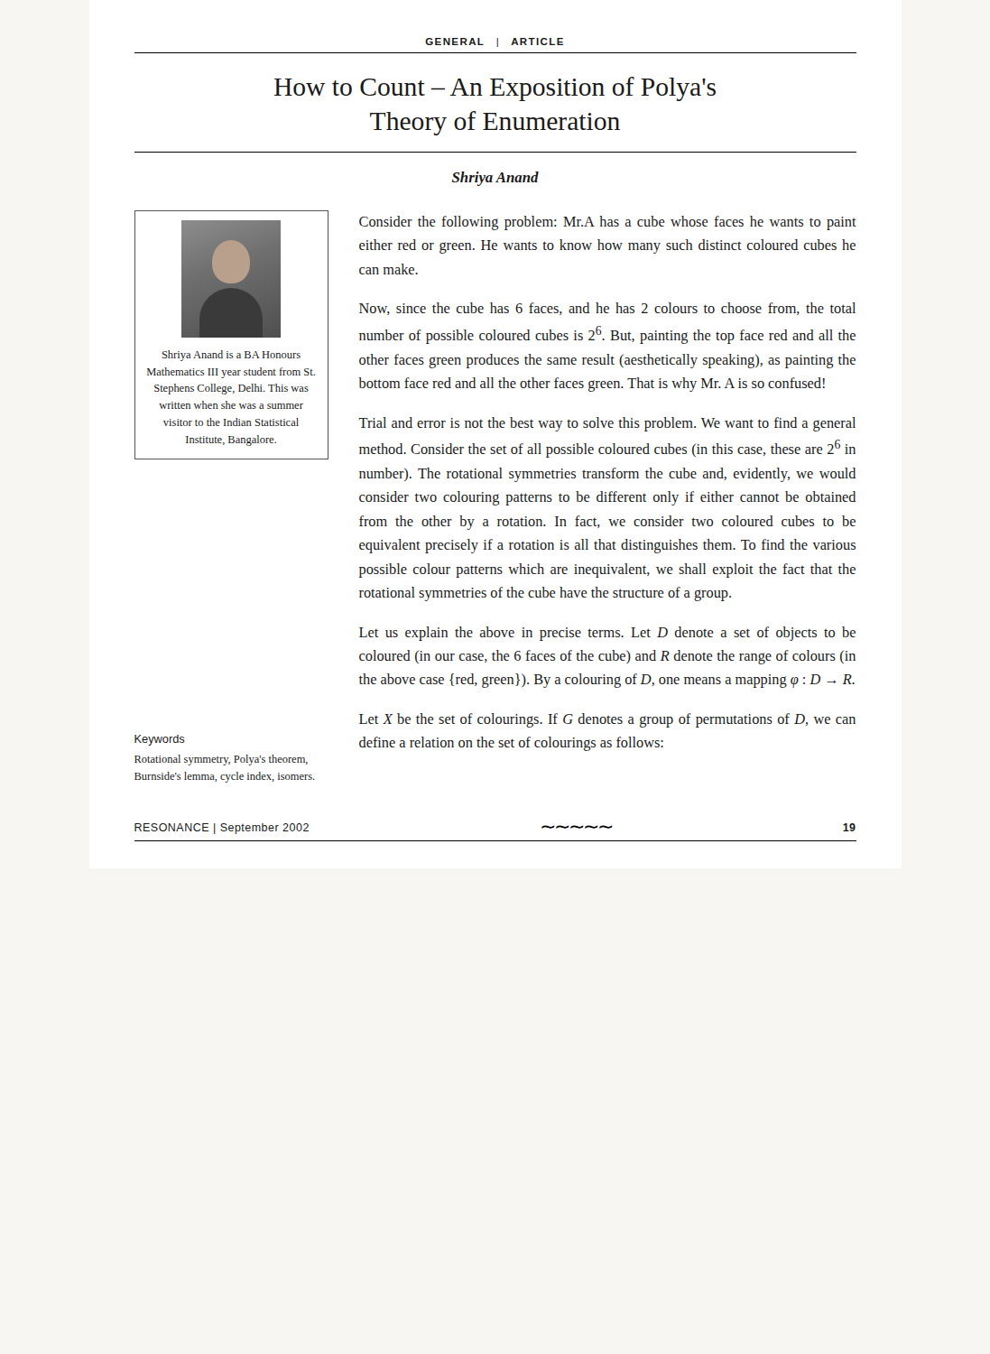GENERAL | ARTICLE
How to Count – An Exposition of Polya's
Theory of Enumeration
Shriya Anand
Shriya Anand is a BA Honours Mathematics III year student from St. Stephens College, Delhi. This was written when she was a summer visitor to the Indian Statistical Institute, Bangalore.
Keywords
Rotational symmetry, Polya's theorem, Burnside's lemma, cycle index, isomers.
Consider the following problem: Mr.A has a cube whose faces he wants to paint either red or green. He wants to know how many such distinct coloured cubes he can make.
Now, since the cube has 6 faces, and he has 2 colours to choose from, the total number of possible coloured cubes is 26. But, painting the top face red and all the other faces green produces the same result (aesthetically speaking), as painting the bottom face red and all the other faces green. That is why Mr. A is so confused!
Trial and error is not the best way to solve this problem. We want to find a general method. Consider the set of all possible coloured cubes (in this case, these are 26 in number). The rotational symmetries transform the cube and, evidently, we would consider two colouring patterns to be different only if either cannot be obtained from the other by a rotation. In fact, we consider two coloured cubes to be equivalent precisely if a rotation is all that distinguishes them. To find the various possible colour patterns which are inequivalent, we shall exploit the fact that the rotational symmetries of the cube have the structure of a group.
Let us explain the above in precise terms. Let D denote a set of objects to be coloured (in our case, the 6 faces of the cube) and R denote the range of colours (in the above case {red, green}). By a colouring of D, one means a mapping φ : D → R.
Let X be the set of colourings. If G denotes a group of permutations of D, we can define a relation on the set of colourings as follows:
RESONANCE | September 2002
∼∼∼∼∼
19